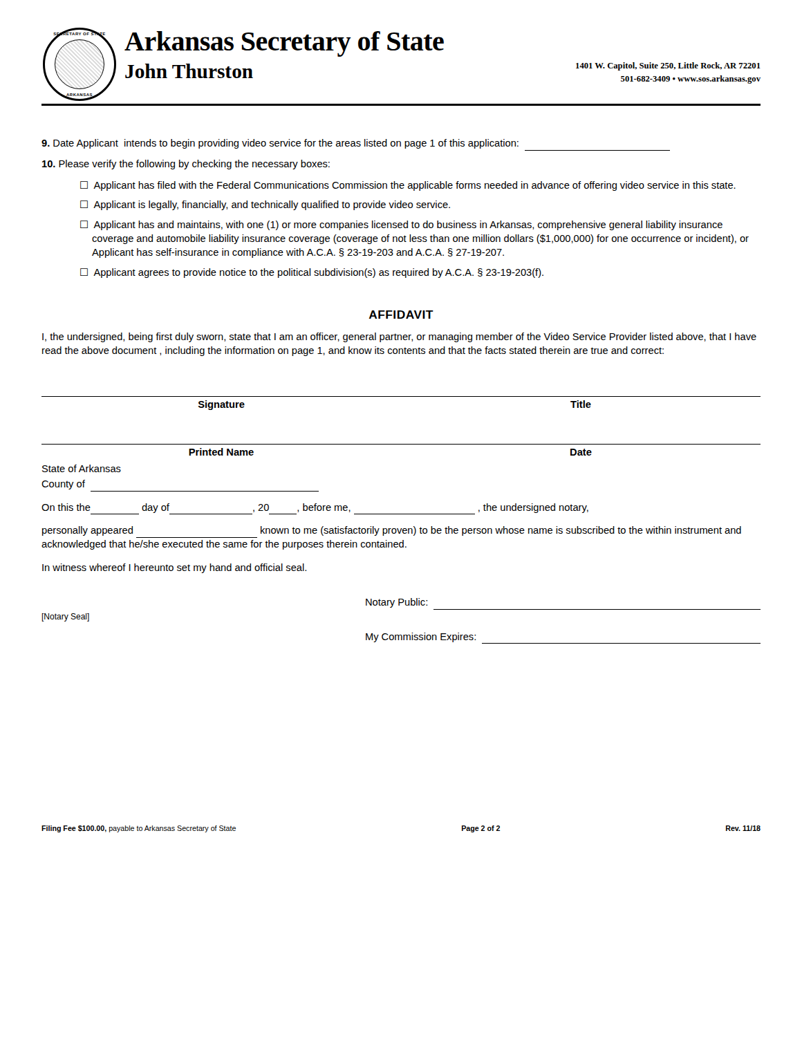SECRETARY OF STATE
ARKANSAS
Arkansas Secretary of State
John Thurston
1401 W. Capitol, Suite 250, Little Rock, AR 72201
501-682-3409 • www.sos.arkansas.gov
9. Date Applicant intends to begin providing video service for the areas listed on page 1 of this application:
10. Please verify the following by checking the necessary boxes:
☐ Applicant has filed with the Federal Communications Commission the applicable forms needed in advance of offering video service in this state.
☐ Applicant is legally, financially, and technically qualified to provide video service.
☐ Applicant has and maintains, with one (1) or more companies licensed to do business in Arkansas, comprehensive general liability insurance coverage and automobile liability insurance coverage (coverage of not less than one million dollars ($1,000,000) for one occurrence or incident), or Applicant has self-insurance in compliance with A.C.A. § 23-19-203 and A.C.A. § 27-19-207.
☐ Applicant agrees to provide notice to the political subdivision(s) as required by A.C.A. § 23-19-203(f).
AFFIDAVIT
I, the undersigned, being first duly sworn, state that I am an officer, general partner, or managing member of the Video Service Provider listed above, that I have read the above document , including the information on page 1, and know its contents and that the facts stated therein are true and correct:
| Signature | Title |
| Printed Name | Date |
State of Arkansas
County of
On this the day of , 20 , before me, , the undersigned notary,
personally appeared known to me (satisfactorily proven) to be the person whose name is subscribed to the within instrument and acknowledged that he/she executed the same for the purposes therein contained.
In witness whereof I hereunto set my hand and official seal.
[Notary Seal]
Notary Public:
My Commission Expires:
Filing Fee $100.00, payable to Arkansas Secretary of State
Page 2 of 2
Rev. 11/18